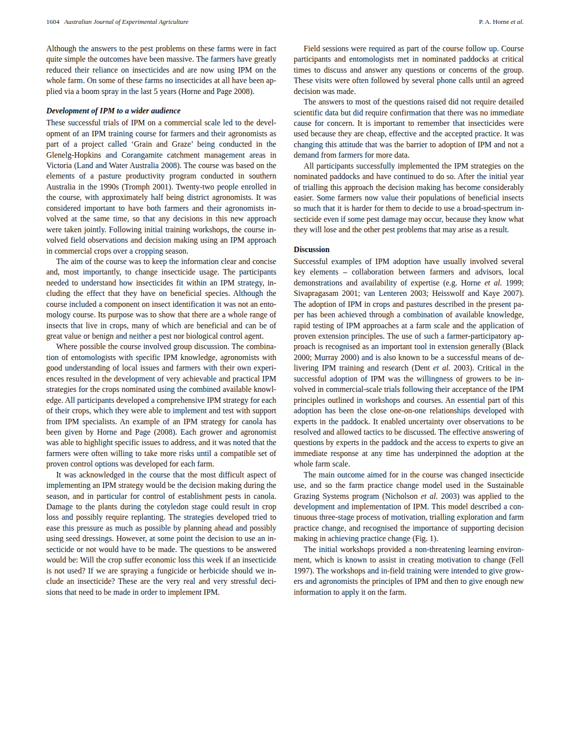1604 Australian Journal of Experimental Agriculture P. A. Horne et al.
Although the answers to the pest problems on these farms were in fact quite simple the outcomes have been massive. The farmers have greatly reduced their reliance on insecticides and are now using IPM on the whole farm. On some of these farms no insecticides at all have been applied via a boom spray in the last 5 years (Horne and Page 2008).
Development of IPM to a wider audience
These successful trials of IPM on a commercial scale led to the development of an IPM training course for farmers and their agronomists as part of a project called ‘Grain and Graze’ being conducted in the Glenelg-Hopkins and Corangamite catchment management areas in Victoria (Land and Water Australia 2008). The course was based on the elements of a pasture productivity program conducted in southern Australia in the 1990s (Tromph 2001). Twenty-two people enrolled in the course, with approximately half being district agronomists. It was considered important to have both farmers and their agronomists involved at the same time, so that any decisions in this new approach were taken jointly. Following initial training workshops, the course involved field observations and decision making using an IPM approach in commercial crops over a cropping season.
The aim of the course was to keep the information clear and concise and, most importantly, to change insecticide usage. The participants needed to understand how insecticides fit within an IPM strategy, including the effect that they have on beneficial species. Although the course included a component on insect identification it was not an entomology course. Its purpose was to show that there are a whole range of insects that live in crops, many of which are beneficial and can be of great value or benign and neither a pest nor biological control agent.
Where possible the course involved group discussion. The combination of entomologists with specific IPM knowledge, agronomists with good understanding of local issues and farmers with their own experiences resulted in the development of very achievable and practical IPM strategies for the crops nominated using the combined available knowledge. All participants developed a comprehensive IPM strategy for each of their crops, which they were able to implement and test with support from IPM specialists. An example of an IPM strategy for canola has been given by Horne and Page (2008). Each grower and agronomist was able to highlight specific issues to address, and it was noted that the farmers were often willing to take more risks until a compatible set of proven control options was developed for each farm.
It was acknowledged in the course that the most difficult aspect of implementing an IPM strategy would be the decision making during the season, and in particular for control of establishment pests in canola. Damage to the plants during the cotyledon stage could result in crop loss and possibly require replanting. The strategies developed tried to ease this pressure as much as possible by planning ahead and possibly using seed dressings. However, at some point the decision to use an insecticide or not would have to be made. The questions to be answered would be: Will the crop suffer economic loss this week if an insecticide is not used? If we are spraying a fungicide or herbicide should we include an insecticide? These are the very real and very stressful decisions that need to be made in order to implement IPM.
Field sessions were required as part of the course follow up. Course participants and entomologists met in nominated paddocks at critical times to discuss and answer any questions or concerns of the group. These visits were often followed by several phone calls until an agreed decision was made.
The answers to most of the questions raised did not require detailed scientific data but did require confirmation that there was no immediate cause for concern. It is important to remember that insecticides were used because they are cheap, effective and the accepted practice. It was changing this attitude that was the barrier to adoption of IPM and not a demand from farmers for more data.
All participants successfully implemented the IPM strategies on the nominated paddocks and have continued to do so. After the initial year of trialling this approach the decision making has become considerably easier. Some farmers now value their populations of beneficial insects so much that it is harder for them to decide to use a broad-spectrum insecticide even if some pest damage may occur, because they know what they will lose and the other pest problems that may arise as a result.
Discussion
Successful examples of IPM adoption have usually involved several key elements – collaboration between farmers and advisors, local demonstrations and availability of expertise (e.g. Horne et al. 1999; Sivapragasam 2001; van Lenteren 2003; Heisswolf and Kaye 2007). The adoption of IPM in crops and pastures described in the present paper has been achieved through a combination of available knowledge, rapid testing of IPM approaches at a farm scale and the application of proven extension principles. The use of such a farmer-participatory approach is recognised as an important tool in extension generally (Black 2000; Murray 2000) and is also known to be a successful means of delivering IPM training and research (Dent et al. 2003). Critical in the successful adoption of IPM was the willingness of growers to be involved in commercial-scale trials following their acceptance of the IPM principles outlined in workshops and courses. An essential part of this adoption has been the close one-on-one relationships developed with experts in the paddock. It enabled uncertainty over observations to be resolved and allowed tactics to be discussed. The effective answering of questions by experts in the paddock and the access to experts to give an immediate response at any time has underpinned the adoption at the whole farm scale.
The main outcome aimed for in the course was changed insecticide use, and so the farm practice change model used in the Sustainable Grazing Systems program (Nicholson et al. 2003) was applied to the development and implementation of IPM. This model described a continuous three-stage process of motivation, trialling exploration and farm practice change, and recognised the importance of supporting decision making in achieving practice change (Fig. 1).
The initial workshops provided a non-threatening learning environment, which is known to assist in creating motivation to change (Fell 1997). The workshops and in-field training were intended to give growers and agronomists the principles of IPM and then to give enough new information to apply it on the farm.